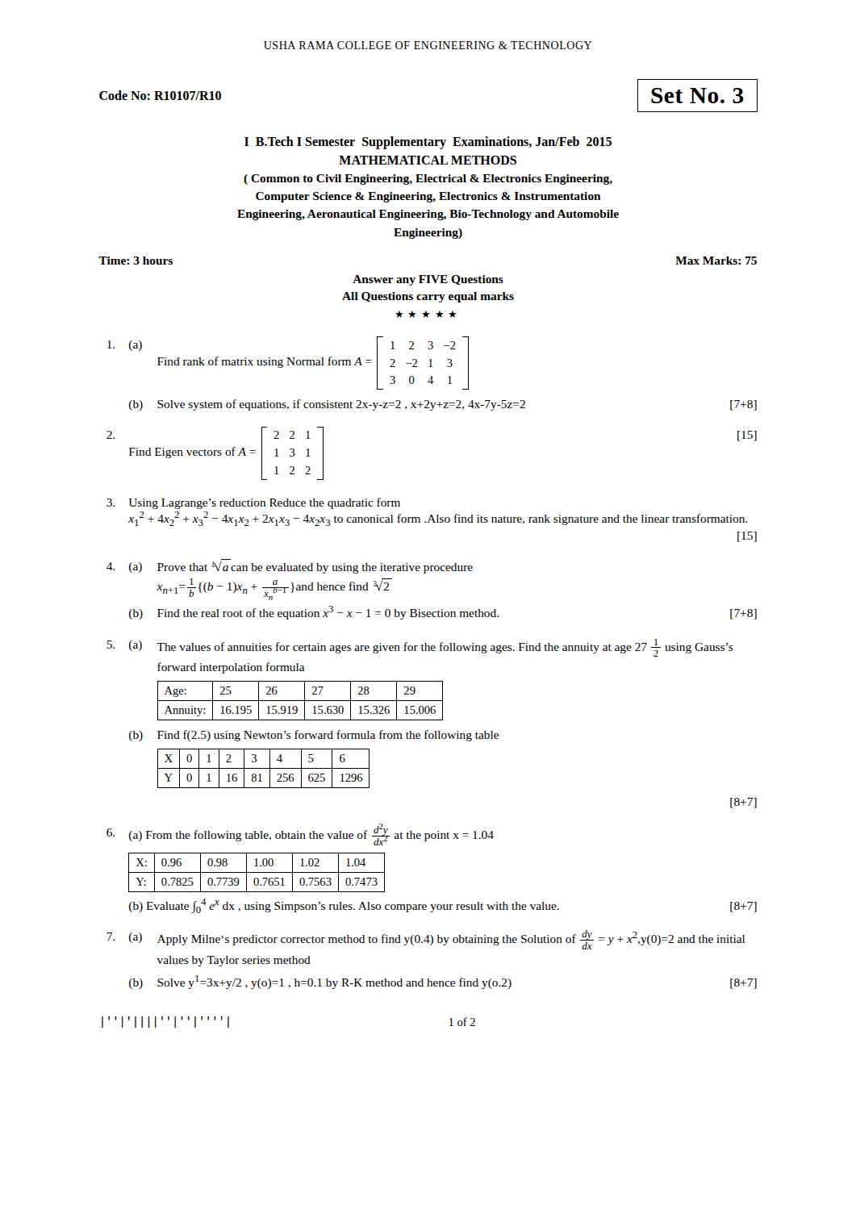USHA RAMA COLLEGE OF ENGINEERING & TECHNOLOGY
Code No: R10107/R10
Set No. 3
I B.Tech I Semester Supplementary Examinations, Jan/Feb 2015
MATHEMATICAL METHODS
( Common to Civil Engineering, Electrical & Electronics Engineering,
Computer Science & Engineering, Electronics & Instrumentation
Engineering, Aeronautical Engineering, Bio-Technology and Automobile
Engineering)
Time: 3 hours
Max Marks: 75
Answer any FIVE Questions
All Questions carry equal marks
★★★★★
Find rank of matrix using Normal form A =
| 1 | 2 | 3 | −2 |
| 2 | −2 | 1 | 3 |
| 3 | 0 | 4 | 1 |
Solve system of equations, if consistent 2x-y-z=2 , x+2y+z=2, 4x-7y-5z=2 [7+8]
Find Eigen vectors of A =
| 2 | 2 | 1 |
| 1 | 3 | 1 |
| 1 | 2 | 2 |
[15]
Using Lagrange’s reduction Reduce the quadratic form
x12 + 4x22 + x32 − 4x1x2 + 2x1x3 − 4x2x3 to canonical form .Also find its nature, rank signature and the linear transformation. [15]
Prove that b√acan be evaluated by using the iterative procedure
xn+1=1 b{(b − 1)xn + axnb−1}and hence find 3√2
Find the real root of the equation x3 − x − 1 = 0 by Bisection method. [7+8]
The values of annuities for certain ages are given for the following ages. Find the annuity at age 27 12 using Gauss’s forward interpolation formula
| Age: | 25 | 26 | 27 | 28 | 29 |
| Annuity: | 16.195 | 15.919 | 15.630 | 15.326 | 15.006 |
Find f(2.5) using Newton’s forward formula from the following table
| X | 0 | 1 | 2 | 3 | 4 | 5 | 6 |
| Y | 0 | 1 | 16 | 81 | 256 | 625 | 1296 |
[8+7]
(a) From the following table, obtain the value of d2y dx2 at the point x = 1.04
| X: | 0.96 | 0.98 | 1.00 | 1.02 | 1.04 |
| Y: | 0.7825 | 0.7739 | 0.7651 | 0.7563 | 0.7473 |
(b) Evaluate ∫04 ex dx , using Simpson’s rules. Also compare your result with the value. [8+7]
Apply Milne‘s predictor corrector method to find y(0.4) by obtaining the Solution of dy dx = y + x2,y(0)=2 and the initial values by Taylor series method
Solve y1=3x+y/2 , y(o)=1 , h=0.1 by R-K method and hence find y(o.2) [8+7]
|''|'||||''|''|''''|
1 of 2